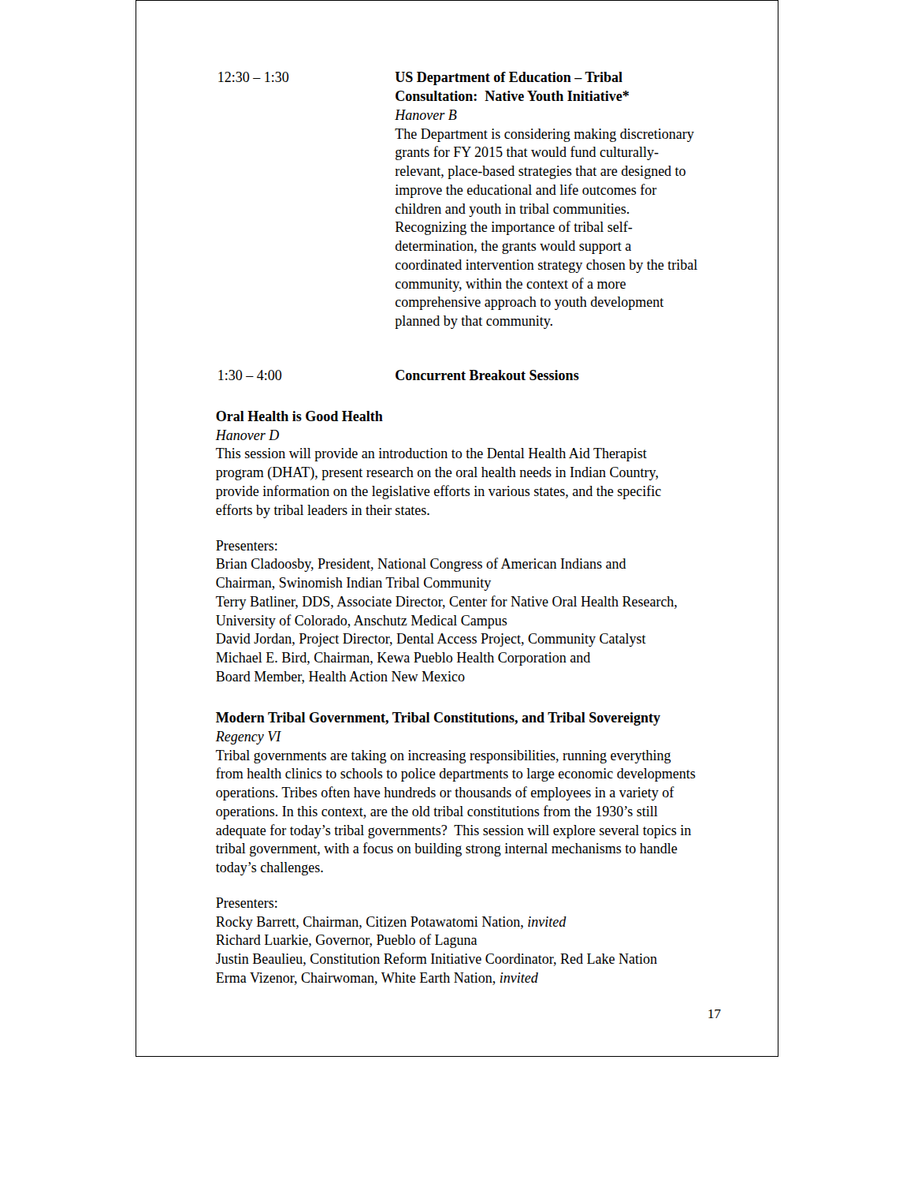12:30 – 1:30
US Department of Education – Tribal Consultation: Native Youth Initiative*
Hanover B
The Department is considering making discretionary grants for FY 2015 that would fund culturally-relevant, place-based strategies that are designed to improve the educational and life outcomes for children and youth in tribal communities. Recognizing the importance of tribal self-determination, the grants would support a coordinated intervention strategy chosen by the tribal community, within the context of a more comprehensive approach to youth development planned by that community.
1:30 – 4:00
Concurrent Breakout Sessions
Oral Health is Good Health
Hanover D
This session will provide an introduction to the Dental Health Aid Therapist program (DHAT), present research on the oral health needs in Indian Country, provide information on the legislative efforts in various states, and the specific efforts by tribal leaders in their states.
Presenters:
Brian Cladoosby, President, National Congress of American Indians and
Chairman, Swinomish Indian Tribal Community
Terry Batliner, DDS, Associate Director, Center for Native Oral Health Research,
University of Colorado, Anschutz Medical Campus
David Jordan, Project Director, Dental Access Project, Community Catalyst
Michael E. Bird, Chairman, Kewa Pueblo Health Corporation and
Board Member, Health Action New Mexico
Modern Tribal Government, Tribal Constitutions, and Tribal Sovereignty
Regency VI
Tribal governments are taking on increasing responsibilities, running everything from health clinics to schools to police departments to large economic developments operations. Tribes often have hundreds or thousands of employees in a variety of operations. In this context, are the old tribal constitutions from the 1930’s still adequate for today’s tribal governments? This session will explore several topics in tribal government, with a focus on building strong internal mechanisms to handle today’s challenges.
Presenters:
Rocky Barrett, Chairman, Citizen Potawatomi Nation, invited
Richard Luarkie, Governor, Pueblo of Laguna
Justin Beaulieu, Constitution Reform Initiative Coordinator, Red Lake Nation
Erma Vizenor, Chairwoman, White Earth Nation, invited
17